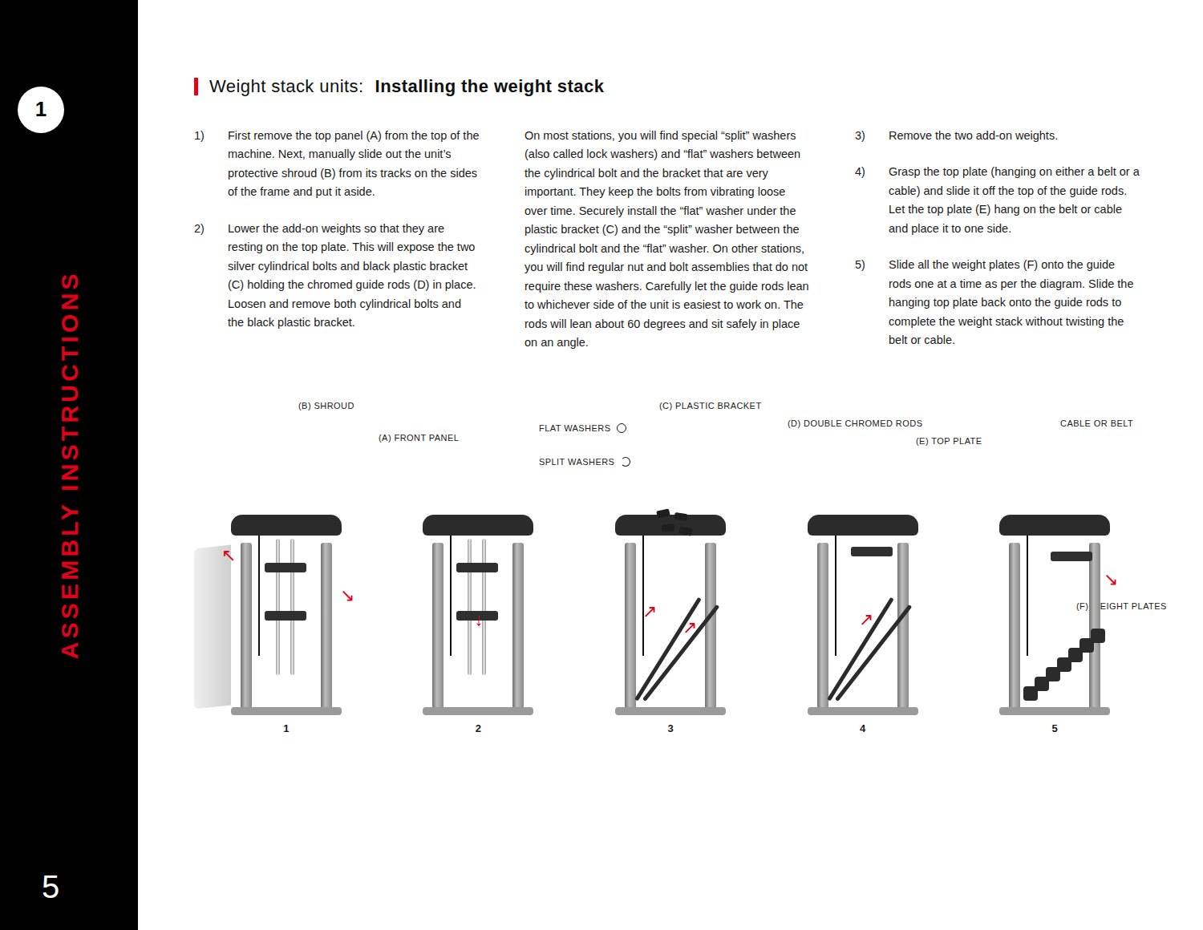Assembly Instructions
5
1
Weight stack units: Installing the weight stack
1) First remove the top panel (A) from the top of the machine. Next, manually slide out the unit’s protective shroud (B) from its tracks on the sides of the frame and put it aside.
2) Lower the add-on weights so that they are resting on the top plate. This will expose the two silver cylindrical bolts and black plastic bracket (C) holding the chromed guide rods (D) in place. Loosen and remove both cylindrical bolts and the black plastic bracket.
On most stations, you will find special “split” washers (also called lock washers) and “flat” washers between the cylindrical bolt and the bracket that are very important. They keep the bolts from vibrating loose over time. Securely install the “flat” washer under the plastic bracket (C) and the “split” washer between the cylindrical bolt and the “flat” washer. On other stations, you will find regular nut and bolt assemblies that do not require these washers. Carefully let the guide rods lean to whichever side of the unit is easiest to work on. The rods will lean about 60 degrees and sit safely in place on an angle.
3) Remove the two add-on weights.
4) Grasp the top plate (hanging on either a belt or a cable) and slide it off the top of the guide rods. Let the top plate (E) hang on the belt or cable and place it to one side.
5) Slide all the weight plates (F) onto the guide rods one at a time as per the diagram. Slide the hanging top plate back onto the guide rods to complete the weight stack without twisting the belt or cable.
(B) SHROUD (A) FRONT PANEL FLAT WASHERS SPLIT WASHERS (C) PLASTIC BRACKET (D) DOUBLE CHROMED RODS (E) TOP PLATE CABLE OR BELT (F) WEIGHT PLATES
↖ ↘
1
↓
2
↗ ↗
3
↗
4
↘
5